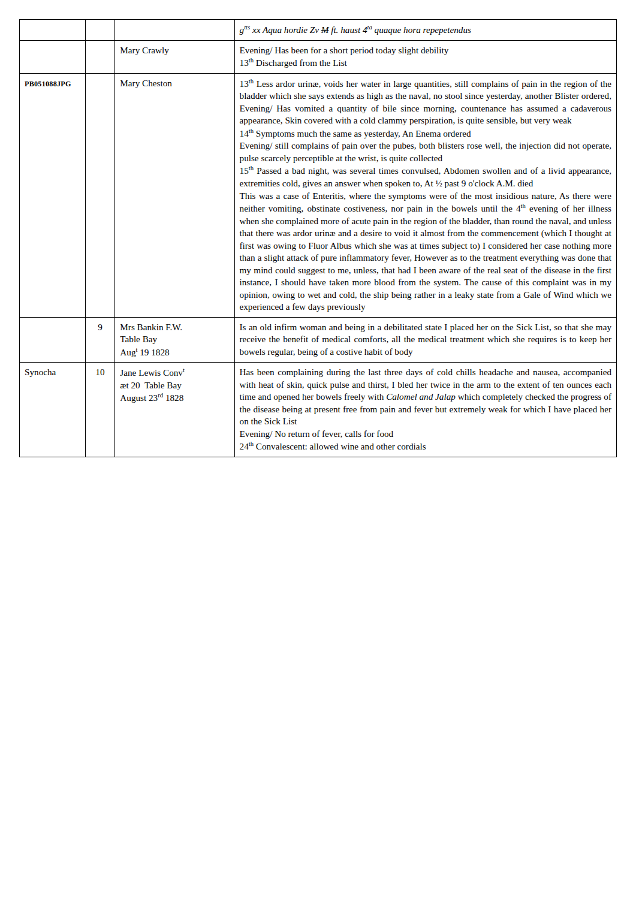| | | | g tts xx Aqua hordie Zv M ft. haust 4 ta quaque hora repepetendus |
| | | Mary Crawly | Evening/ Has been for a short period today slight debility 13 th Discharged from the List |
| PB051088JPG | | Mary Cheston | 13 th Less ardor urinæ, voids her water in large quantities, still complains of pain in the region of the bladder which she says extends as high as the naval, no stool since yesterday, another Blister ordered, Evening/ Has vomited a quantity of bile since morning, countenance has assumed a cadaverous appearance, Skin covered with a cold clammy perspiration, is quite sensible, but very weak 14 th Symptoms much the same as yesterday, An Enema ordered Evening/ still complains of pain over the pubes, both blisters rose well, the injection did not operate, pulse scarcely perceptible at the wrist, is quite collected 15 th Passed a bad night, was several times convulsed, Abdomen swollen and of a livid appearance, extremities cold, gives an answer when spoken to, At ½ past 9 o'clock A.M. died This was a case of Enteritis, where the symptoms were of the most insidious nature, As there were neither vomiting, obstinate costiveness, nor pain in the bowels until the 4 th evening of her illness when she complained more of acute pain in the region of the bladder, than round the naval, and unless that there was ardor urinæ and a desire to void it almost from the commencement (which I thought at first was owing to Fluor Albus which she was at times subject to) I considered her case nothing more than a slight attack of pure inflammatory fever, However as to the treatment everything was done that my mind could suggest to me, unless, that had I been aware of the real seat of the disease in the first instance, I should have taken more blood from the system. The cause of this complaint was in my opinion, owing to wet and cold, the ship being rather in a leaky state from a Gale of Wind which we experienced a few days previously |
| | 9 | Mrs Bankin F.W. Table Bay Aug t 19 1828 | Is an old infirm woman and being in a debilitated state I placed her on the Sick List, so that she may receive the benefit of medical comforts, all the medical treatment which she requires is to keep her bowels regular, being of a costive habit of body |
| Synocha | 10 | Jane Lewis Conv t æt 20 Table Bay August 23 rd 1828 | Has been complaining during the last three days of cold chills headache and nausea, accompanied with heat of skin, quick pulse and thirst, I bled her twice in the arm to the extent of ten ounces each time and opened her bowels freely with Calomel and Jalap which completely checked the progress of the disease being at present free from pain and fever but extremely weak for which I have placed her on the Sick List Evening/ No return of fever, calls for food 24 th Convalescent: allowed wine and other cordials |